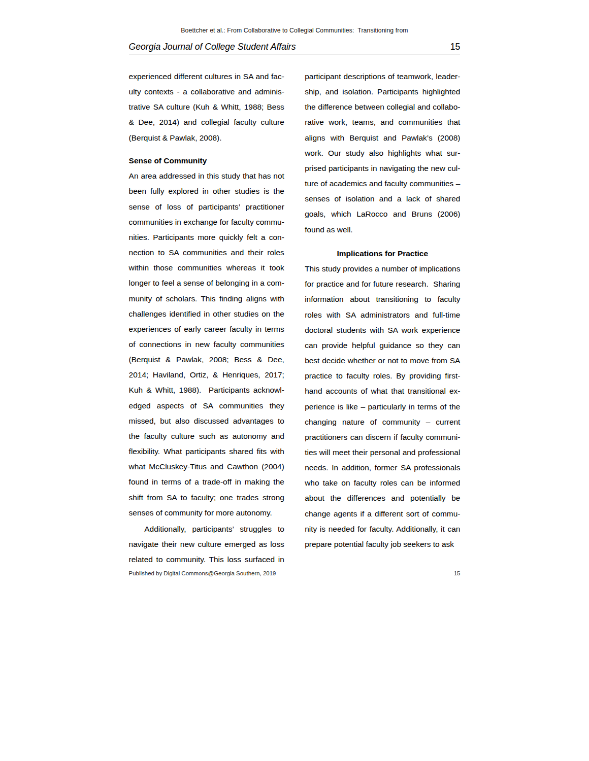Boettcher et al.: From Collaborative to Collegial Communities: Transitioning from
Georgia Journal of College Student Affairs
15
experienced different cultures in SA and faculty contexts - a collaborative and administrative SA culture (Kuh & Whitt, 1988; Bess & Dee, 2014) and collegial faculty culture (Berquist & Pawlak, 2008).
Sense of Community
An area addressed in this study that has not been fully explored in other studies is the sense of loss of participants’ practitioner communities in exchange for faculty communities. Participants more quickly felt a connection to SA communities and their roles within those communities whereas it took longer to feel a sense of belonging in a community of scholars. This finding aligns with challenges identified in other studies on the experiences of early career faculty in terms of connections in new faculty communities (Berquist & Pawlak, 2008; Bess & Dee, 2014; Haviland, Ortiz, & Henriques, 2017; Kuh & Whitt, 1988). Participants acknowledged aspects of SA communities they missed, but also discussed advantages to the faculty culture such as autonomy and flexibility. What participants shared fits with what McCluskey-Titus and Cawthon (2004) found in terms of a trade-off in making the shift from SA to faculty; one trades strong senses of community for more autonomy.
Additionally, participants’ struggles to navigate their new culture emerged as loss related to community. This loss surfaced in participant descriptions of teamwork, leadership, and isolation. Participants highlighted the difference between collegial and collaborative work, teams, and communities that aligns with Berquist and Pawlak’s (2008) work. Our study also highlights what surprised participants in navigating the new culture of academics and faculty communities – senses of isolation and a lack of shared goals, which LaRocco and Bruns (2006) found as well.
Implications for Practice
This study provides a number of implications for practice and for future research. Sharing information about transitioning to faculty roles with SA administrators and full-time doctoral students with SA work experience can provide helpful guidance so they can best decide whether or not to move from SA practice to faculty roles. By providing first-hand accounts of what that transitional experience is like – particularly in terms of the changing nature of community – current practitioners can discern if faculty communities will meet their personal and professional needs. In addition, former SA professionals who take on faculty roles can be informed about the differences and potentially be change agents if a different sort of community is needed for faculty. Additionally, it can prepare potential faculty job seekers to ask
Published by Digital Commons@Georgia Southern, 2019
15